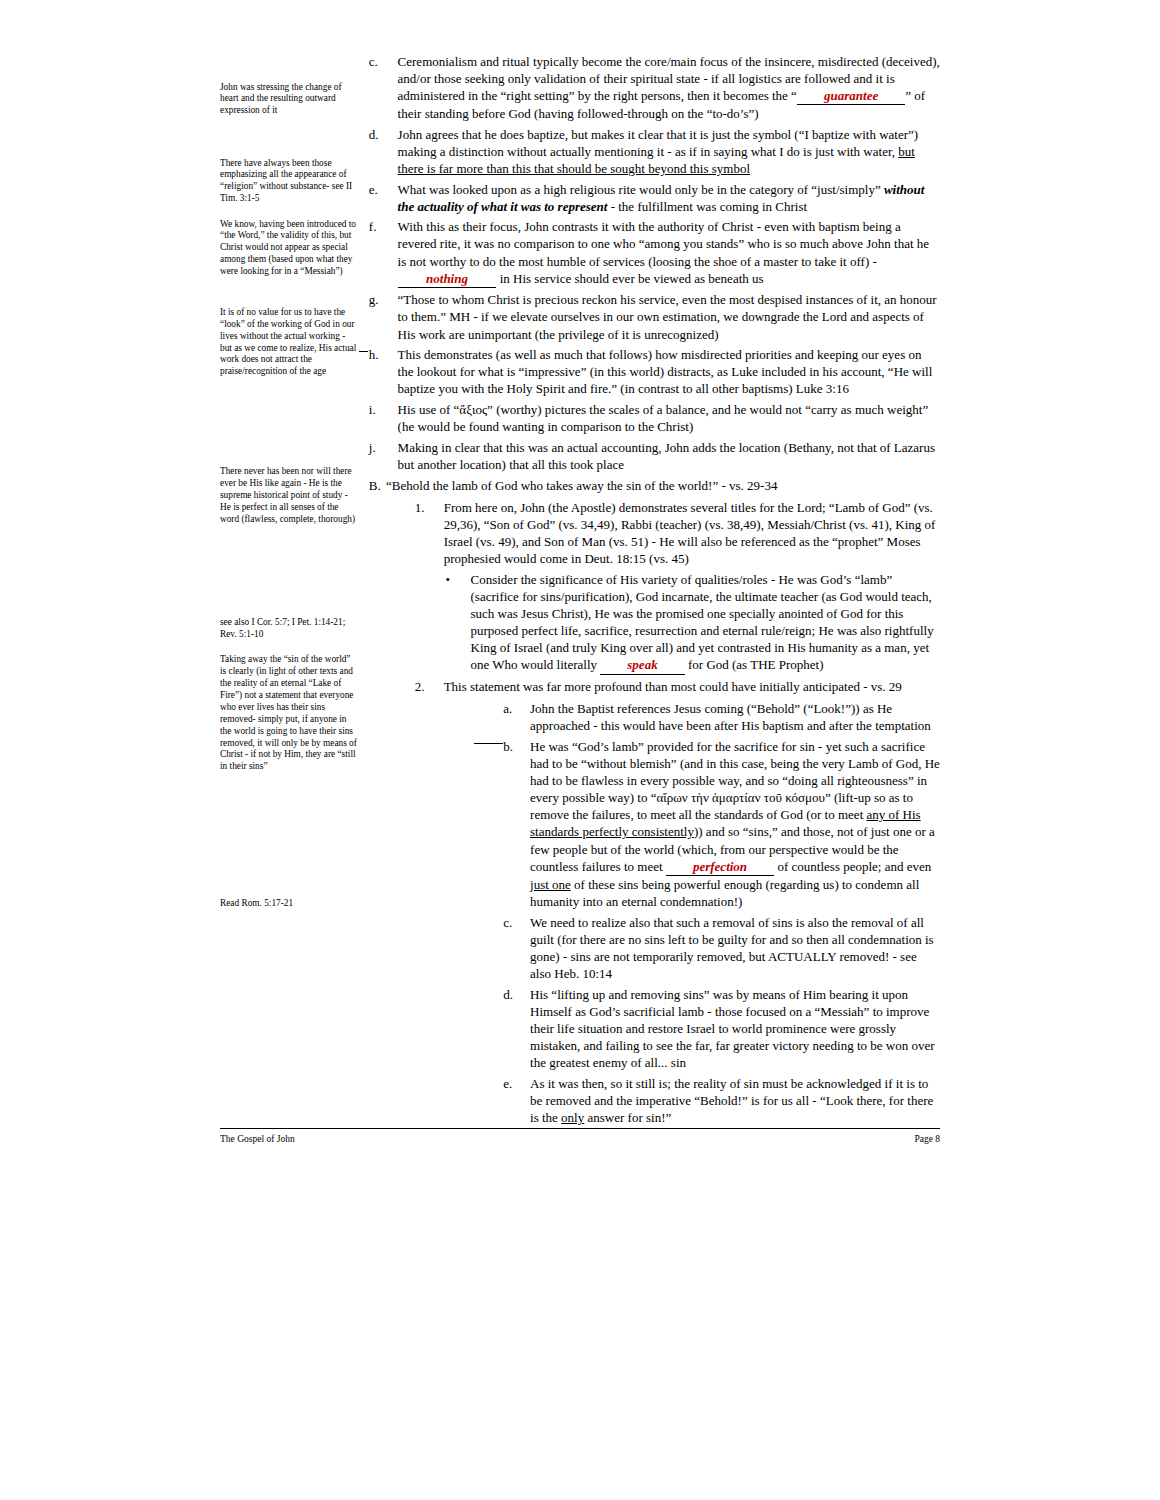John was stressing the change of heart and the resulting outward expression of it
There have always been those emphasizing all the appearance of “religion” without substance- see II Tim. 3:1-5
We know, having been introduced to “the Word,” the validity of this, but Christ would not appear as special among them (based upon what they were looking for in a “Messiah”)
It is of no value for us to have the “look” of the working of God in our lives without the actual working - but as we come to realize, His actual work does not attract the praise/recognition of the age
There never has been nor will there ever be His like again - He is the supreme historical point of study - He is perfect in all senses of the word (flawless, complete, thorough)
see also I Cor. 5:7; I Pet. 1:14-21; Rev. 5:1-10
Taking away the “sin of the world” is clearly (in light of other texts and the reality of an eternal “Lake of Fire”) not a statement that everyone who ever lives has their sins removed- simply put, if anyone in the world is going to have their sins removed, it will only be by means of Christ - if not by Him, they are “still in their sins”
Read Rom. 5:17-21
c. Ceremonialism and ritual typically become the core/main focus of the insincere, misdirected (deceived), and/or those seeking only validation of their spiritual state - if all logistics are followed and it is administered in the “right setting” by the right persons, then it becomes the “guarantee” of their standing before God (having followed-through on the “to-do’s”)
d. John agrees that he does baptize, but makes it clear that it is just the symbol (“I baptize with water”) making a distinction without actually mentioning it - as if in saying what I do is just with water, but there is far more than this that should be sought beyond this symbol
e. What was looked upon as a high religious rite would only be in the category of “just/simply” without the actuality of what it was to represent - the fulfillment was coming in Christ
f. With this as their focus, John contrasts it with the authority of Christ - even with baptism being a revered rite, it was no comparison to one who “among you stands” who is so much above John that he is not worthy to do the most humble of services (loosing the shoe of a master to take it off) - nothing in His service should ever be viewed as beneath us
g.“Those to whom Christ is precious reckon his service, even the most despised instances of it, an honour to them.” MH - if we elevate ourselves in our own estimation, we downgrade the Lord and aspects of His work are unimportant (the privilege of it is unrecognized)
h. This demonstrates (as well as much that follows) how misdirected priorities and keeping our eyes on the lookout for what is “impressive” (in this world) distracts, as Luke included in his account, “He will baptize you with the Holy Spirit and fire.” (in contrast to all other baptisms) Luke 3:16
i. His use of “ἄξιος” (worthy) pictures the scales of a balance, and he would not “carry as much weight” (he would be found wanting in comparison to the Christ)
j. Making in clear that this was an actual accounting, John adds the location (Bethany, not that of Lazarus but another location) that all this took place
B.“Behold the lamb of God who takes away the sin of the world!” - vs. 29-34
1. From here on, John (the Apostle) demonstrates several titles for the Lord; “Lamb of God” (vs. 29,36), “Son of God” (vs. 34,49), Rabbi (teacher) (vs. 38,49), Messiah/Christ (vs. 41), King of Israel (vs. 49), and Son of Man (vs. 51) - He will also be referenced as the “prophet” Moses prophesied would come in Deut. 18:15 (vs. 45)
•Consider the significance of His variety of qualities/roles - He was God’s “lamb” (sacrifice for sins/purification), God incarnate, the ultimate teacher (as God would teach, such was Jesus Christ), He was the promised one specially anointed of God for this purposed perfect life, sacrifice, resurrection and eternal rule/reign; He was also rightfully King of Israel (and truly King over all) and yet contrasted in His humanity as a man, yet one Who would literally speak for God (as THE Prophet)
2. This statement was far more profound than most could have initially anticipated - vs. 29
a. John the Baptist references Jesus coming (“Behold” (“Look!”)) as He approached - this would have been after His baptism and after the temptation
b. He was “God’s lamb” provided for the sacrifice for sin - yet such a sacrifice had to be “without blemish” (and in this case, being the very Lamb of God, He had to be flawless in every possible way, and so “doing all righteousness” in every possible way) to “αἴρων τὴν ἁμαρτίαν τοῦ κόσμου” (lift-up so as to remove the failures, to meet all the standards of God (or to meet any of His standards perfectly consistently)) and so “sins,” and those, not of just one or a few people but of the world (which, from our perspective would be the countless failures to meet perfection of countless people; and even just one of these sins being powerful enough (regarding us) to condemn all humanity into an eternal condemnation!)
c. We need to realize also that such a removal of sins is also the removal of all guilt (for there are no sins left to be guilty for and so then all condemnation is gone) - sins are not temporarily removed, but ACTUALLY removed! - see also Heb. 10:14
d. His “lifting up and removing sins” was by means of Him bearing it upon Himself as God’s sacrificial lamb - those focused on a “Messiah” to improve their life situation and restore Israel to world prominence were grossly mistaken, and failing to see the far, far greater victory needing to be won over the greatest enemy of all... sin
e. As it was then, so it still is; the reality of sin must be acknowledged if it is to be removed and the imperative “Behold!” is for us all - “Look there, for there is the only answer for sin!”
The Gospel of John Page 8